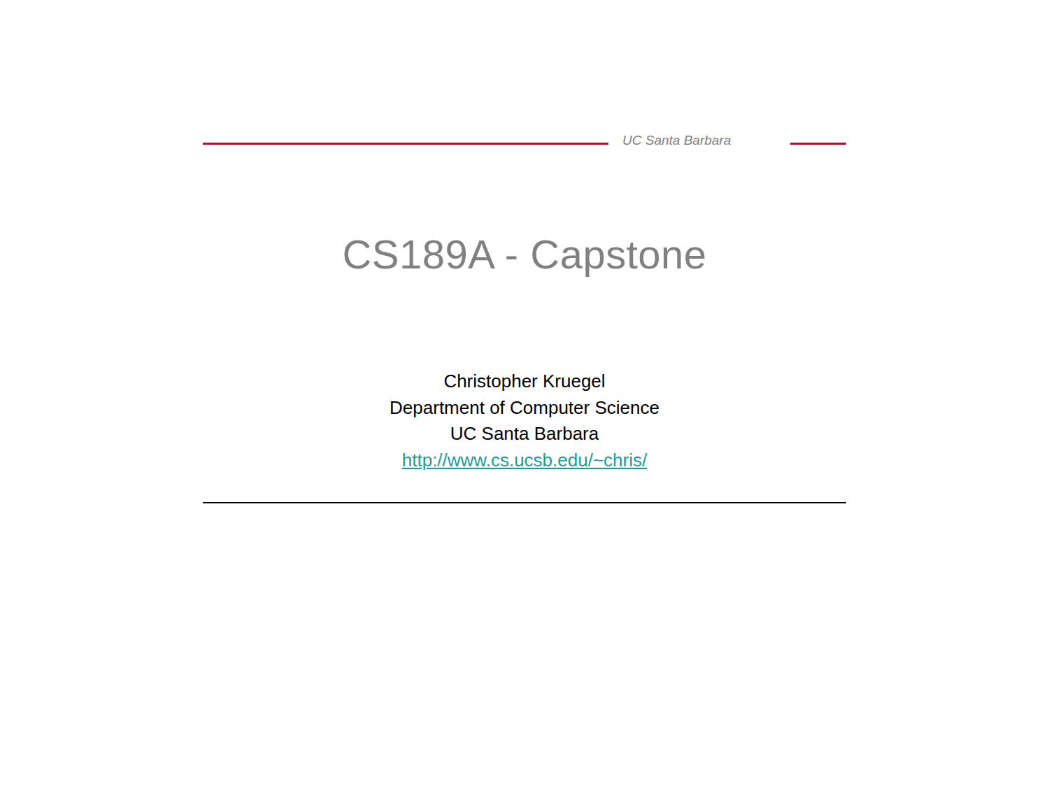UC Santa Barbara
CS189A - Capstone
Christopher Kruegel
Department of Computer Science
UC Santa Barbara
http://www.cs.ucsb.edu/~chris/